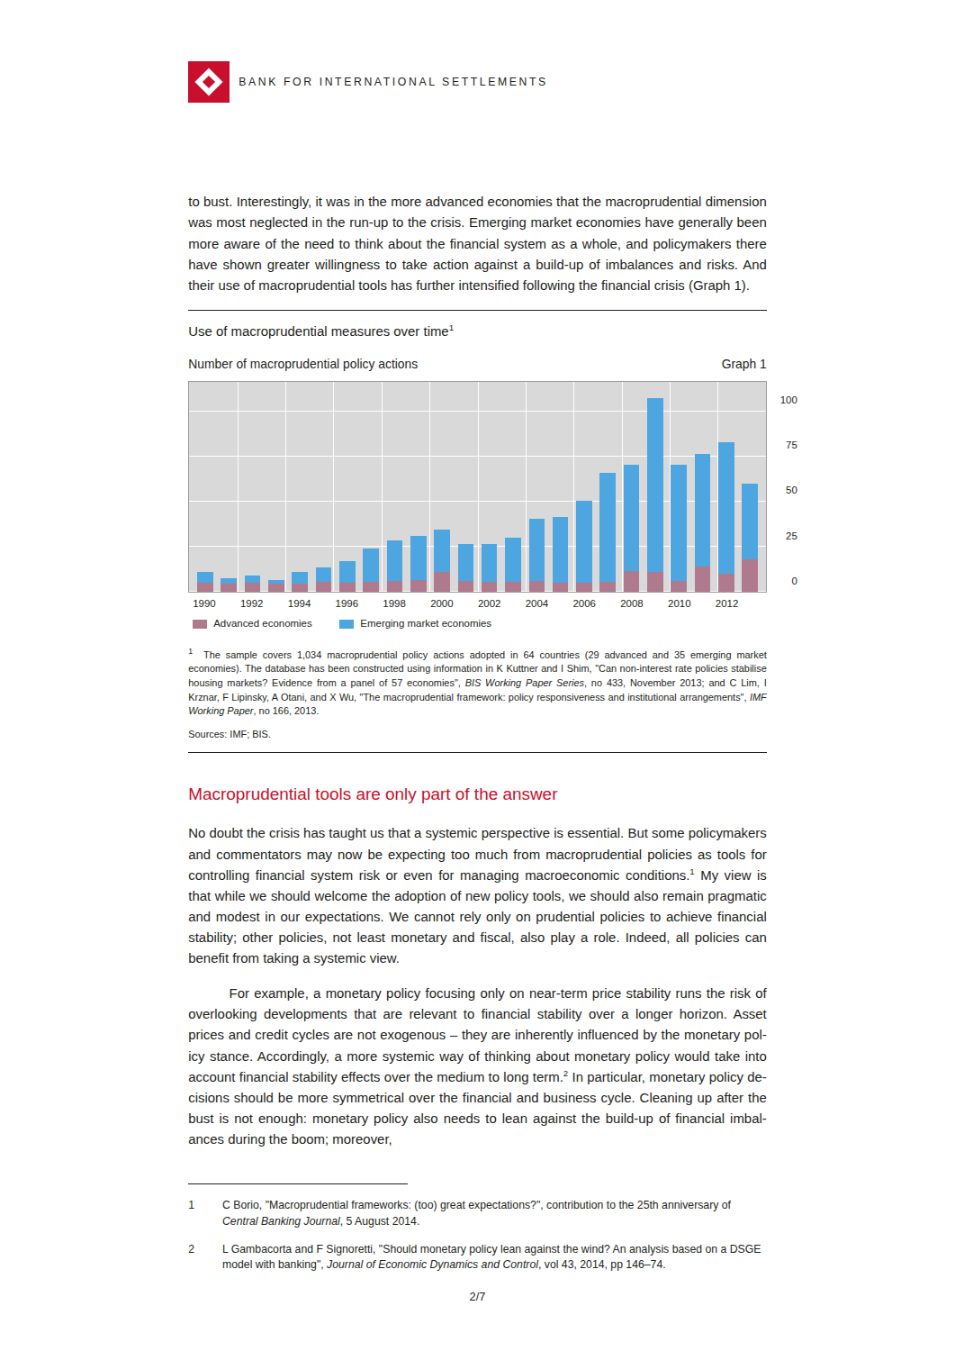BANK FOR INTERNATIONAL SETTLEMENTS
to bust. Interestingly, it was in the more advanced economies that the macroprudential dimension was most neglected in the run-up to the crisis. Emerging market economies have generally been more aware of the need to think about the financial system as a whole, and policymakers there have shown greater willingness to take action against a build-up of imbalances and risks. And their use of macroprudential tools has further intensified following the financial crisis (Graph 1).
Use of macroprudential measures over time1
Number of macroprudential policy actions
Graph 1
0 25 50 75 100
1990
1992
1994
1996
1998
2000
2002
2004
2006
2008
2010
2012
Advanced economies
Emerging market economies
1 The sample covers 1,034 macroprudential policy actions adopted in 64 countries (29 advanced and 35 emerging market economies). The database has been constructed using information in K Kuttner and I Shim, "Can non-interest rate policies stabilise housing markets? Evidence from a panel of 57 economies", BIS Working Paper Series, no 433, November 2013; and C Lim, I Krznar, F Lipinsky, A Otani, and X Wu, "The macroprudential framework: policy responsiveness and institutional arrangements", IMF Working Paper, no 166, 2013.
Sources: IMF; BIS.
Macroprudential tools are only part of the answer
No doubt the crisis has taught us that a systemic perspective is essential. But some policymakers and commentators may now be expecting too much from macroprudential policies as tools for controlling financial system risk or even for managing macroeconomic conditions.1 My view is that while we should welcome the adoption of new policy tools, we should also remain pragmatic and modest in our expectations. We cannot rely only on prudential policies to achieve financial stability; other policies, not least monetary and fiscal, also play a role. Indeed, all policies can benefit from taking a systemic view.
For example, a monetary policy focusing only on near-term price stability runs the risk of overlooking developments that are relevant to financial stability over a longer horizon. Asset prices and credit cycles are not exogenous – they are inherently influenced by the monetary policy stance. Accordingly, a more systemic way of thinking about monetary policy would take into account financial stability effects over the medium to long term.2 In particular, monetary policy decisions should be more symmetrical over the financial and business cycle. Cleaning up after the bust is not enough: monetary policy also needs to lean against the build-up of financial imbalances during the boom; moreover,
1
C Borio, "Macroprudential frameworks: (too) great expectations?", contribution to the 25th anniversary of Central Banking Journal, 5 August 2014.
2
L Gambacorta and F Signoretti, "Should monetary policy lean against the wind? An analysis based on a DSGE model with banking", Journal of Economic Dynamics and Control, vol 43, 2014, pp 146–74.
2/7